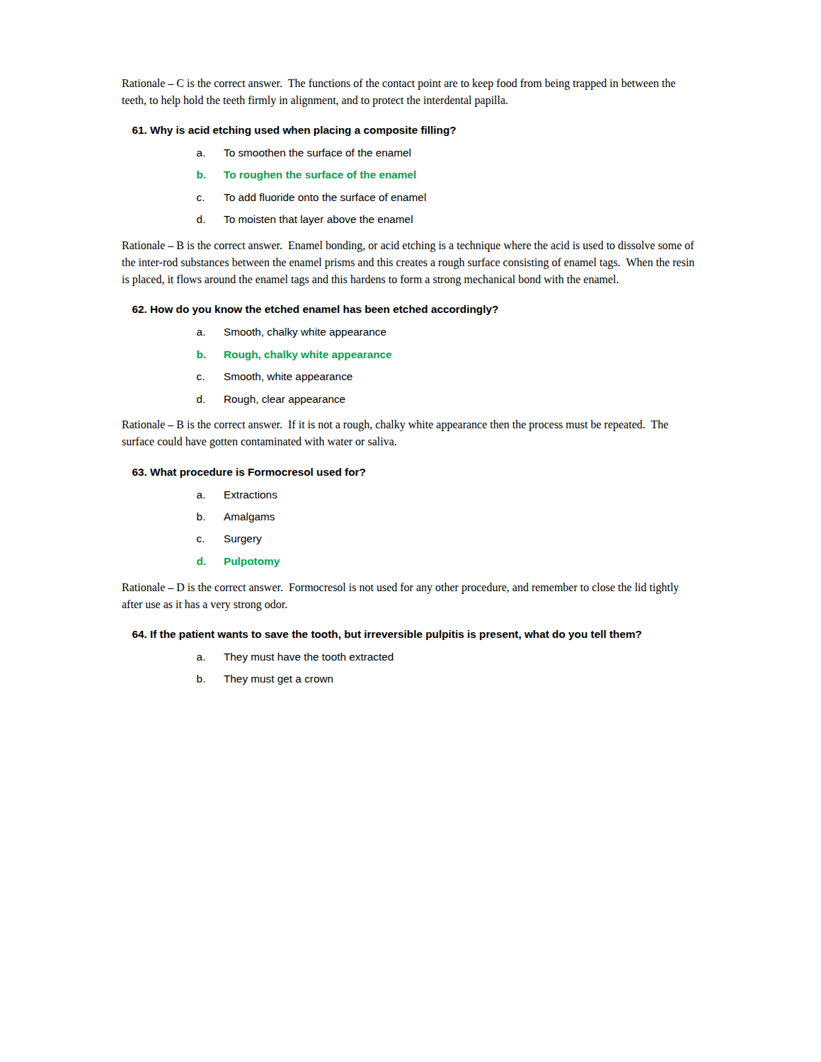Rationale – C is the correct answer. The functions of the contact point are to keep food from being trapped in between the teeth, to help hold the teeth firmly in alignment, and to protect the interdental papilla.
Why is acid etching used when placing a composite filling?
To smoothen the surface of the enamel
To roughen the surface of the enamel
To add fluoride onto the surface of enamel
To moisten that layer above the enamel
Rationale – B is the correct answer. Enamel bonding, or acid etching is a technique where the acid is used to dissolve some of the inter-rod substances between the enamel prisms and this creates a rough surface consisting of enamel tags. When the resin is placed, it flows around the enamel tags and this hardens to form a strong mechanical bond with the enamel.
How do you know the etched enamel has been etched accordingly?
Smooth, chalky white appearance
Rough, chalky white appearance
Smooth, white appearance
Rough, clear appearance
Rationale – B is the correct answer. If it is not a rough, chalky white appearance then the process must be repeated. The surface could have gotten contaminated with water or saliva.
What procedure is Formocresol used for?
Extractions
Amalgams
Surgery
Pulpotomy
Rationale – D is the correct answer. Formocresol is not used for any other procedure, and remember to close the lid tightly after use as it has a very strong odor.
If the patient wants to save the tooth, but irreversible pulpitis is present, what do you tell them?
They must have the tooth extracted
They must get a crown